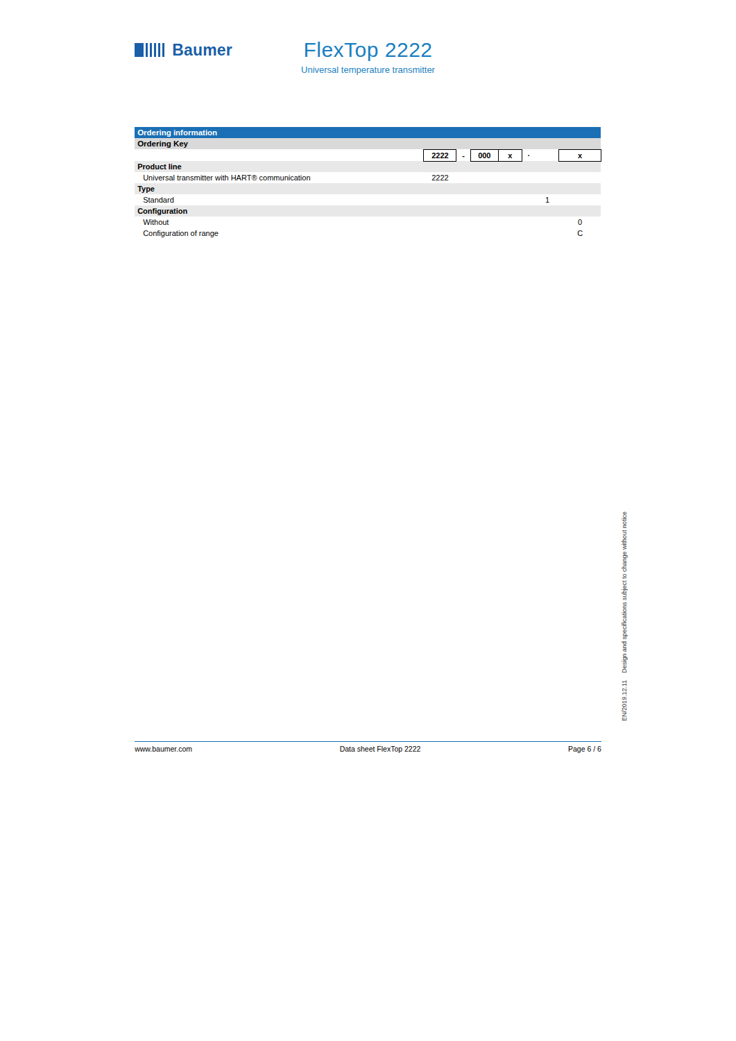Baumer
FlexTop 2222
Universal temperature transmitter
| Ordering information |
| Ordering Key |
| | 2222 | - | 000 | x | · | | x |
| Product line | |
| Universal transmitter with HART® communication | 2222 | | | | | | |
| Type | |
| Standard | | | | | | 1 | |
| Configuration | |
| Without | | | | | | | 0 |
| Configuration of range | | | | | | | C |
EN/2019.12.11 Design and speciﬁcations subject to change without notice
www.baumer.com Data sheet FlexTop 2222 Page 6 / 6